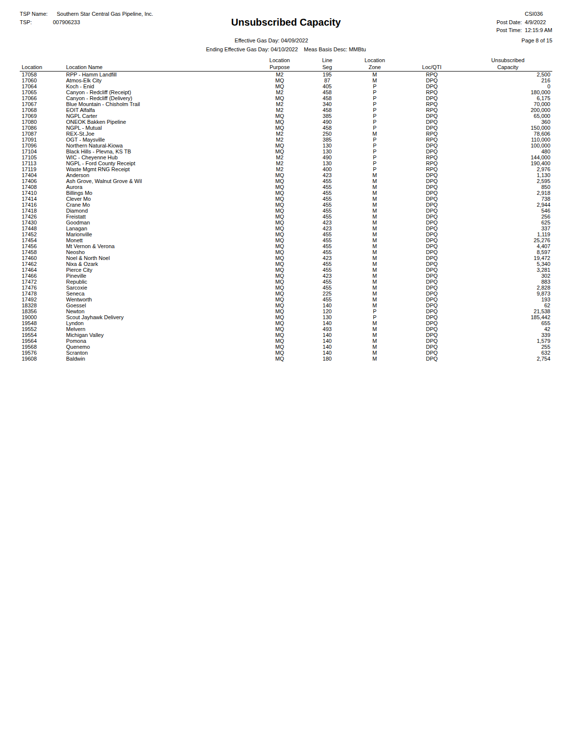| TSP Name: Southern Star Central Gas Pipeline, Inc. TSP: 007906233 | Unsubscribed Capacity | / / CSI036 / / Post Date: / 4/9/2022 / / Post Time: / 12:15:9 AM / |
Page 8 of 15 Effective Gas Day: 04/09/2022
Ending Effective Gas Day: 04/10/2022 Meas Basis Desc: MMBtu
| | | Location | Line | Location | | Unsubscribed |
| --- | --- | --- | --- | --- | --- | --- |
| Location | Location Name | Purpose | Seg | Zone | Loc/QTI | Capacity |
| 17058 | RPP - Hamm Landfill | M2 | 195 | M | RPQ | 2,500 |
| 17060 | Atmos-Elk City | MQ | 87 | M | DPQ | 216 |
| 17064 | Koch - Enid | MQ | 405 | P | DPQ | 0 |
| 17065 | Canyon - Redcliff (Receipt) | M2 | 458 | P | RPQ | 180,000 |
| 17066 | Canyon - Redcliff (Delivery) | MQ | 458 | P | DPQ | 6,175 |
| 17067 | Blue Mountain - Chisholm Trail | M2 | 340 | P | RPQ | 70,000 |
| 17068 | EOIT Alfalfa | M2 | 458 | P | RPQ | 200,000 |
| 17069 | NGPL Carter | MQ | 385 | P | DPQ | 65,000 |
| 17080 | ONEOK Bakken Pipeline | MQ | 490 | P | DPQ | 360 |
| 17086 | NGPL - Mutual | MQ | 458 | P | DPQ | 150,000 |
| 17087 | REX-St.Joe | M2 | 250 | M | RPQ | 78,606 |
| 17091 | OGT - Maysville | M2 | 385 | P | RPQ | 110,000 |
| 17096 | Northern Natural-Kiowa | MQ | 130 | P | DPQ | 100,000 |
| 17104 | Black Hills - Plevna, KS TB | MQ | 130 | P | DPQ | 480 |
| 17105 | WIC - Cheyenne Hub | M2 | 490 | P | RPQ | 144,000 |
| 17113 | NGPL - Ford County Receipt | M2 | 130 | P | RPQ | 190,400 |
| 17119 | Waste Mgmt RNG Receipt | M2 | 400 | P | RPQ | 2,976 |
| 17404 | Anderson | MQ | 423 | M | DPQ | 1,130 |
| 17406 | Ash Grove, Walnut Grove & Wil | MQ | 455 | M | DPQ | 2,595 |
| 17408 | Aurora | MQ | 455 | M | DPQ | 850 |
| 17410 | Billings Mo | MQ | 455 | M | DPQ | 2,918 |
| 17414 | Clever Mo | MQ | 455 | M | DPQ | 738 |
| 17416 | Crane Mo | MQ | 455 | M | DPQ | 2,944 |
| 17418 | Diamond | MQ | 455 | M | DPQ | 546 |
| 17426 | Freistatt | MQ | 455 | M | DPQ | 256 |
| 17430 | Goodman | MQ | 423 | M | DPQ | 625 |
| 17448 | Lanagan | MQ | 423 | M | DPQ | 337 |
| 17452 | Marionville | MQ | 455 | M | DPQ | 1,119 |
| 17454 | Monett | MQ | 455 | M | DPQ | 25,276 |
| 17456 | Mt Vernon & Verona | MQ | 455 | M | DPQ | 4,407 |
| 17458 | Neosho | MQ | 455 | M | DPQ | 8,597 |
| 17460 | Noel & North Noel | MQ | 423 | M | DPQ | 19,472 |
| 17462 | Nixa & Ozark | MQ | 455 | M | DPQ | 5,340 |
| 17464 | Pierce City | MQ | 455 | M | DPQ | 3,281 |
| 17466 | Pineville | MQ | 423 | M | DPQ | 302 |
| 17472 | Republic | MQ | 455 | M | DPQ | 883 |
| 17476 | Sarcoxie | MQ | 455 | M | DPQ | 2,828 |
| 17478 | Seneca | MQ | 225 | M | DPQ | 9,873 |
| 17492 | Wentworth | MQ | 455 | M | DPQ | 193 |
| 18328 | Goessel | MQ | 140 | M | DPQ | 62 |
| 18356 | Newton | MQ | 120 | P | DPQ | 21,538 |
| 19000 | Scout Jayhawk Delivery | MQ | 130 | P | DPQ | 185,442 |
| 19548 | Lyndon | MQ | 140 | M | DPQ | 655 |
| 19552 | Melvern | MQ | 493 | M | DPQ | 42 |
| 19554 | Michigan Valley | MQ | 140 | M | DPQ | 339 |
| 19564 | Pomona | MQ | 140 | M | DPQ | 1,579 |
| 19568 | Quenemo | MQ | 140 | M | DPQ | 255 |
| 19576 | Scranton | MQ | 140 | M | DPQ | 632 |
| 19608 | Baldwin | MQ | 180 | M | DPQ | 2,754 |